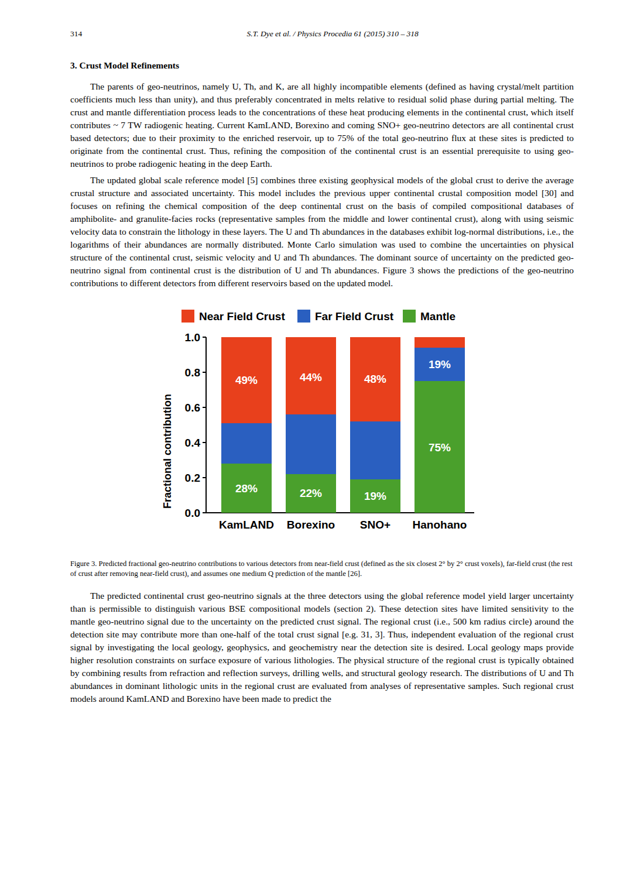314 S.T. Dye et al. / Physics Procedia 61 (2015) 310 – 318
3. Crust Model Refinements
The parents of geo-neutrinos, namely U, Th, and K, are all highly incompatible elements (defined as having crystal/melt partition coefficients much less than unity), and thus preferably concentrated in melts relative to residual solid phase during partial melting. The crust and mantle differentiation process leads to the concentrations of these heat producing elements in the continental crust, which itself contributes ~ 7 TW radiogenic heating. Current KamLAND, Borexino and coming SNO+ geo-neutrino detectors are all continental crust based detectors; due to their proximity to the enriched reservoir, up to 75% of the total geo-neutrino flux at these sites is predicted to originate from the continental crust. Thus, refining the composition of the continental crust is an essential prerequisite to using geo-neutrinos to probe radiogenic heating in the deep Earth.
The updated global scale reference model [5] combines three existing geophysical models of the global crust to derive the average crustal structure and associated uncertainty. This model includes the previous upper continental crustal composition model [30] and focuses on refining the chemical composition of the deep continental crust on the basis of compiled compositional databases of amphibolite- and granulite-facies rocks (representative samples from the middle and lower continental crust), along with using seismic velocity data to constrain the lithology in these layers. The U and Th abundances in the databases exhibit log-normal distributions, i.e., the logarithms of their abundances are normally distributed. Monte Carlo simulation was used to combine the uncertainties on physical structure of the continental crust, seismic velocity and U and Th abundances. The dominant source of uncertainty on the predicted geo-neutrino signal from continental crust is the distribution of U and Th abundances. Figure 3 shows the predictions of the geo-neutrino contributions to different detectors from different reservoirs based on the updated model.
Near Field Crust Far Field Crust Mantle Fractional contribution 1.0 0.8 0.6 0.4 0.2 0.0 28% 49% 22% 44% 19% 48% 75% 19% KamLAND Borexino SNO+ Hanohano
Figure 3. Predicted fractional geo-neutrino contributions to various detectors from near-field crust (defined as the six closest 2° by 2° crust voxels), far-field crust (the rest of crust after removing near-field crust), and assumes one medium Q prediction of the mantle [26].
The predicted continental crust geo-neutrino signals at the three detectors using the global reference model yield larger uncertainty than is permissible to distinguish various BSE compositional models (section 2). These detection sites have limited sensitivity to the mantle geo-neutrino signal due to the uncertainty on the predicted crust signal. The regional crust (i.e., 500 km radius circle) around the detection site may contribute more than one-half of the total crust signal [e.g. 31, 3]. Thus, independent evaluation of the regional crust signal by investigating the local geology, geophysics, and geochemistry near the detection site is desired. Local geology maps provide higher resolution constraints on surface exposure of various lithologies. The physical structure of the regional crust is typically obtained by combining results from refraction and reflection surveys, drilling wells, and structural geology research. The distributions of U and Th abundances in dominant lithologic units in the regional crust are evaluated from analyses of representative samples. Such regional crust models around KamLAND and Borexino have been made to predict the